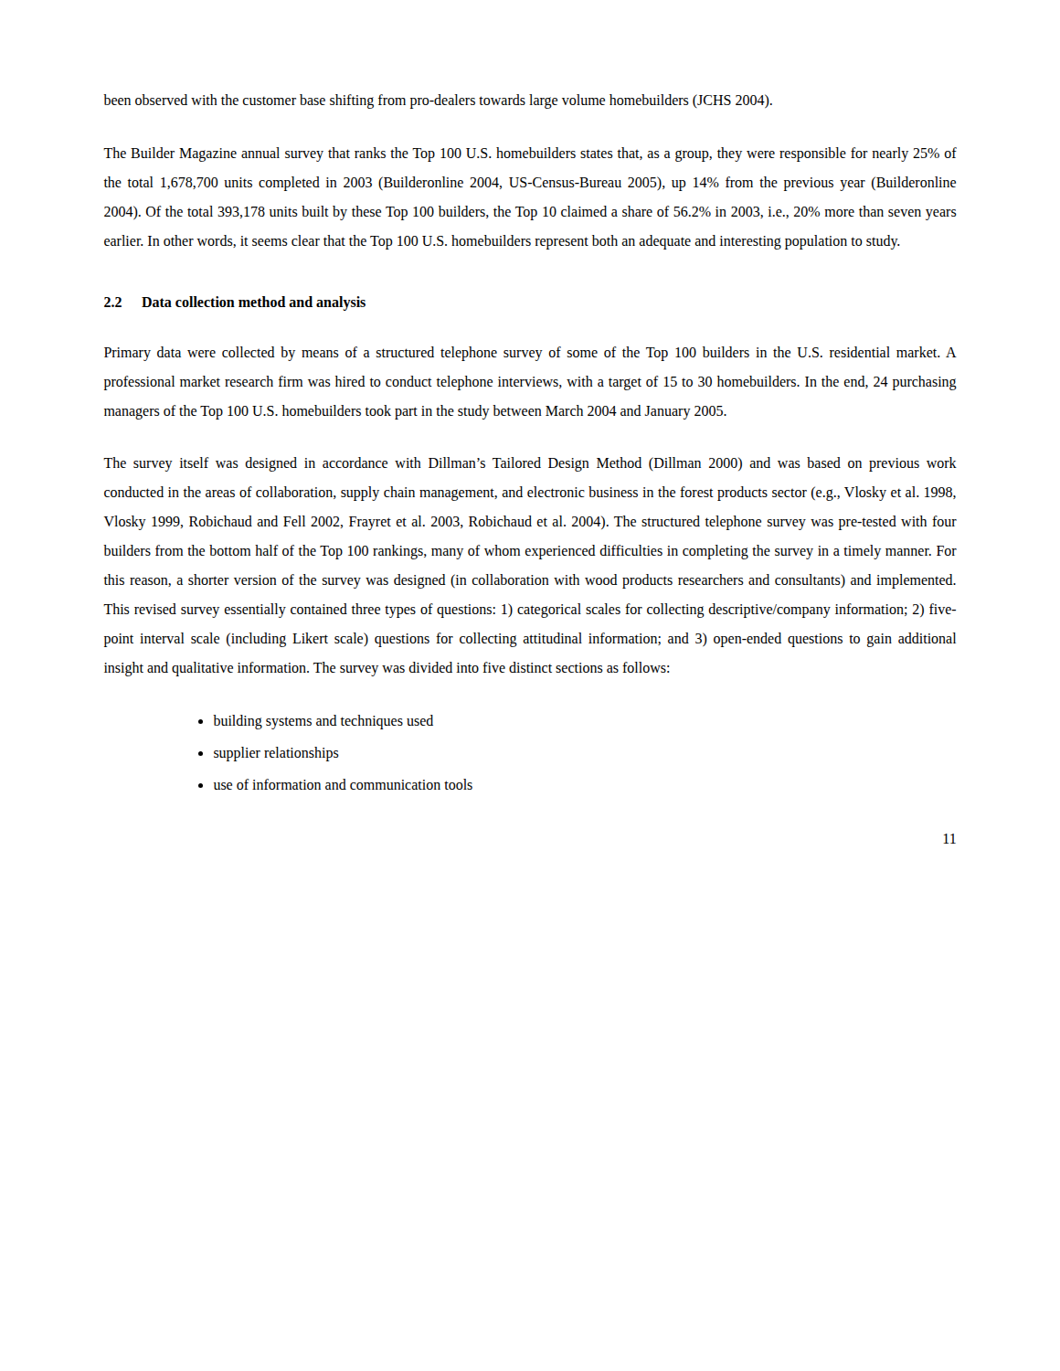been observed with the customer base shifting from pro-dealers towards large volume homebuilders (JCHS 2004).
The Builder Magazine annual survey that ranks the Top 100 U.S. homebuilders states that, as a group, they were responsible for nearly 25% of the total 1,678,700 units completed in 2003 (Builderonline 2004, US-Census-Bureau 2005), up 14% from the previous year (Builderonline 2004). Of the total 393,178 units built by these Top 100 builders, the Top 10 claimed a share of 56.2% in 2003, i.e., 20% more than seven years earlier. In other words, it seems clear that the Top 100 U.S. homebuilders represent both an adequate and interesting population to study.
2.2 Data collection method and analysis
Primary data were collected by means of a structured telephone survey of some of the Top 100 builders in the U.S. residential market. A professional market research firm was hired to conduct telephone interviews, with a target of 15 to 30 homebuilders. In the end, 24 purchasing managers of the Top 100 U.S. homebuilders took part in the study between March 2004 and January 2005.
The survey itself was designed in accordance with Dillman’s Tailored Design Method (Dillman 2000) and was based on previous work conducted in the areas of collaboration, supply chain management, and electronic business in the forest products sector (e.g., Vlosky et al. 1998, Vlosky 1999, Robichaud and Fell 2002, Frayret et al. 2003, Robichaud et al. 2004). The structured telephone survey was pre-tested with four builders from the bottom half of the Top 100 rankings, many of whom experienced difficulties in completing the survey in a timely manner. For this reason, a shorter version of the survey was designed (in collaboration with wood products researchers and consultants) and implemented. This revised survey essentially contained three types of questions: 1) categorical scales for collecting descriptive/company information; 2) five-point interval scale (including Likert scale) questions for collecting attitudinal information; and 3) open-ended questions to gain additional insight and qualitative information. The survey was divided into five distinct sections as follows:
building systems and techniques used
supplier relationships
use of information and communication tools
11